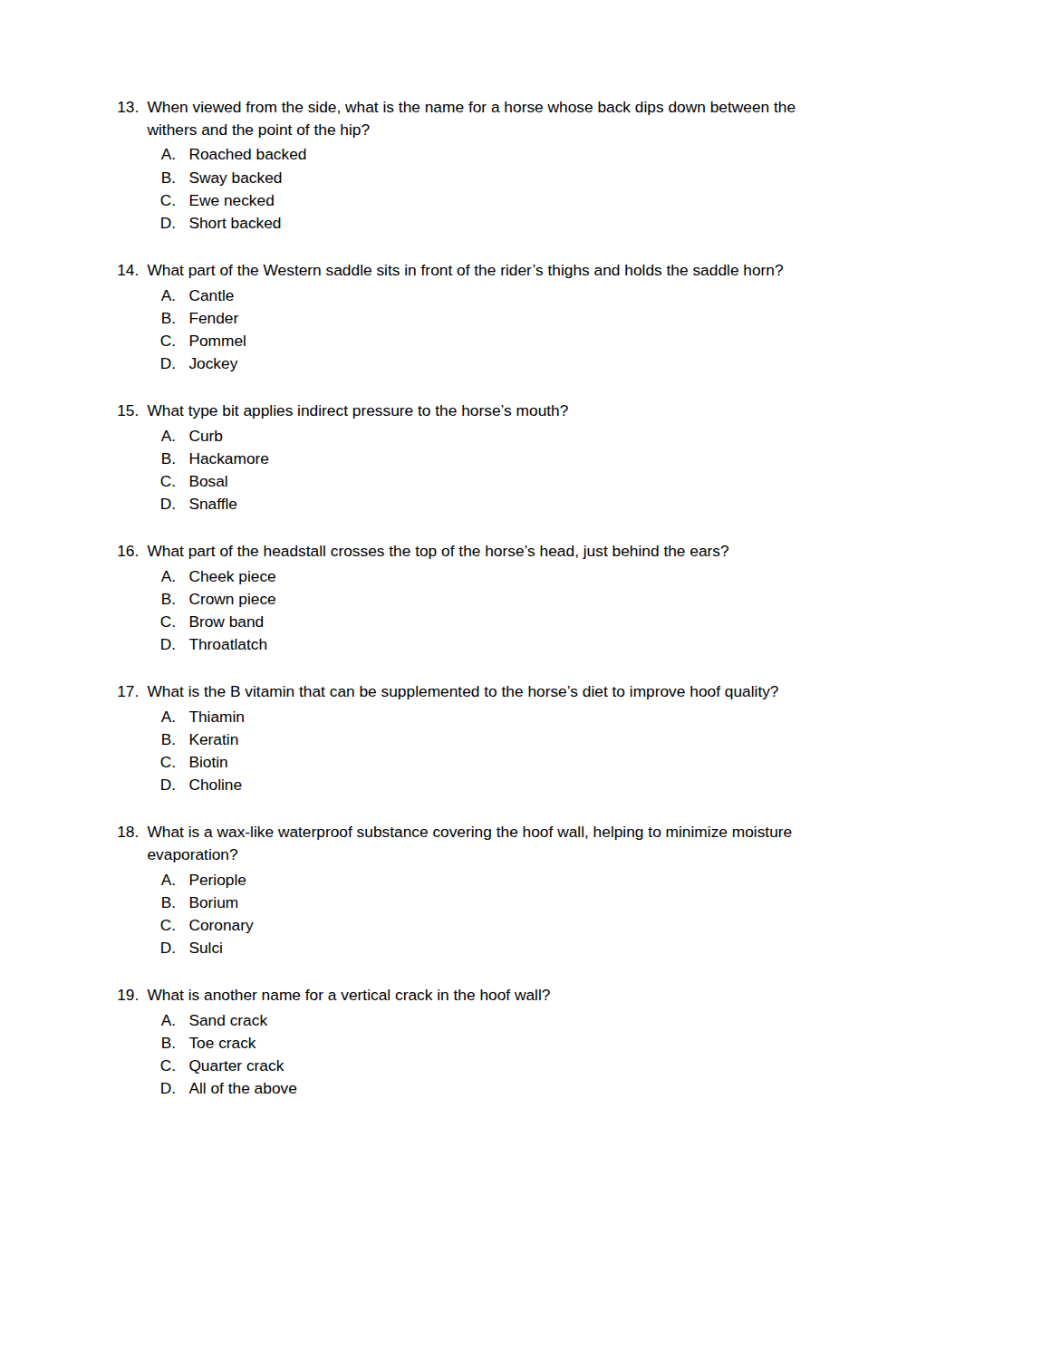When viewed from the side, what is the name for a horse whose back dips down between the withers and the point of the hip?
Roached backed
Sway backed
Ewe necked
Short backed
What part of the Western saddle sits in front of the rider’s thighs and holds the saddle horn?
Cantle
Fender
Pommel
Jockey
What type bit applies indirect pressure to the horse’s mouth?
Curb
Hackamore
Bosal
Snaffle
What part of the headstall crosses the top of the horse’s head, just behind the ears?
Cheek piece
Crown piece
Brow band
Throatlatch
What is the B vitamin that can be supplemented to the horse’s diet to improve hoof quality?
Thiamin
Keratin
Biotin
Choline
What is a wax-like waterproof substance covering the hoof wall, helping to minimize moisture evaporation?
Periople
Borium
Coronary
Sulci
What is another name for a vertical crack in the hoof wall?
Sand crack
Toe crack
Quarter crack
All of the above